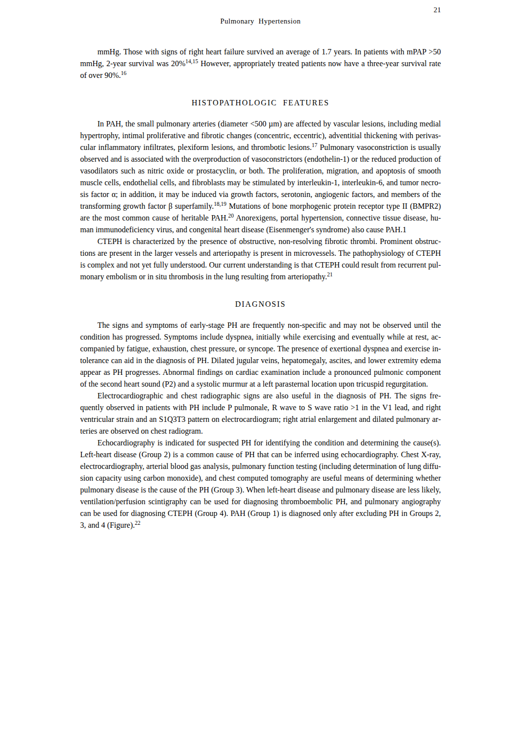21
Pulmonary Hypertension
mmHg. Those with signs of right heart failure survived an average of 1.7 years. In patients with mPAP >50 mmHg, 2-year survival was 20%14,15 However, appropriately treated patients now have a three-year survival rate of over 90%.16
HISTOPATHOLOGIC FEATURES
In PAH, the small pulmonary arteries (diameter <500 µm) are affected by vascular lesions, including medial hypertrophy, intimal proliferative and fibrotic changes (concentric, eccentric), adventitial thickening with perivascular inflammatory infiltrates, plexiform lesions, and thrombotic lesions.17 Pulmonary vasoconstriction is usually observed and is associated with the overproduction of vasoconstrictors (endothelin-1) or the reduced production of vasodilators such as nitric oxide or prostacyclin, or both. The proliferation, migration, and apoptosis of smooth muscle cells, endothelial cells, and fibroblasts may be stimulated by interleukin-1, interleukin-6, and tumor necrosis factor α; in addition, it may be induced via growth factors, serotonin, angiogenic factors, and members of the transforming growth factor β superfamily.18,19 Mutations of bone morphogenic protein receptor type II (BMPR2) are the most common cause of heritable PAH.20 Anorexigens, portal hypertension, connective tissue disease, human immunodeficiency virus, and congenital heart disease (Eisenmenger's syndrome) also cause PAH.1
CTEPH is characterized by the presence of obstructive, non-resolving fibrotic thrombi. Prominent obstructions are present in the larger vessels and arteriopathy is present in microvessels. The pathophysiology of CTEPH is complex and not yet fully understood. Our current understanding is that CTEPH could result from recurrent pulmonary embolism or in situ thrombosis in the lung resulting from arteriopathy.21
DIAGNOSIS
The signs and symptoms of early-stage PH are frequently non-specific and may not be observed until the condition has progressed. Symptoms include dyspnea, initially while exercising and eventually while at rest, accompanied by fatigue, exhaustion, chest pressure, or syncope. The presence of exertional dyspnea and exercise intolerance can aid in the diagnosis of PH. Dilated jugular veins, hepatomegaly, ascites, and lower extremity edema appear as PH progresses. Abnormal findings on cardiac examination include a pronounced pulmonic component of the second heart sound (P2) and a systolic murmur at a left parasternal location upon tricuspid regurgitation.
Electrocardiographic and chest radiographic signs are also useful in the diagnosis of PH. The signs frequently observed in patients with PH include P pulmonale, R wave to S wave ratio >1 in the V1 lead, and right ventricular strain and an S1Q3T3 pattern on electrocardiogram; right atrial enlargement and dilated pulmonary arteries are observed on chest radiogram.
Echocardiography is indicated for suspected PH for identifying the condition and determining the cause(s). Left-heart disease (Group 2) is a common cause of PH that can be inferred using echocardiography. Chest X-ray, electrocardiography, arterial blood gas analysis, pulmonary function testing (including determination of lung diffusion capacity using carbon monoxide), and chest computed tomography are useful means of determining whether pulmonary disease is the cause of the PH (Group 3). When left-heart disease and pulmonary disease are less likely, ventilation/perfusion scintigraphy can be used for diagnosing thromboembolic PH, and pulmonary angiography can be used for diagnosing CTEPH (Group 4). PAH (Group 1) is diagnosed only after excluding PH in Groups 2, 3, and 4 (Figure).22